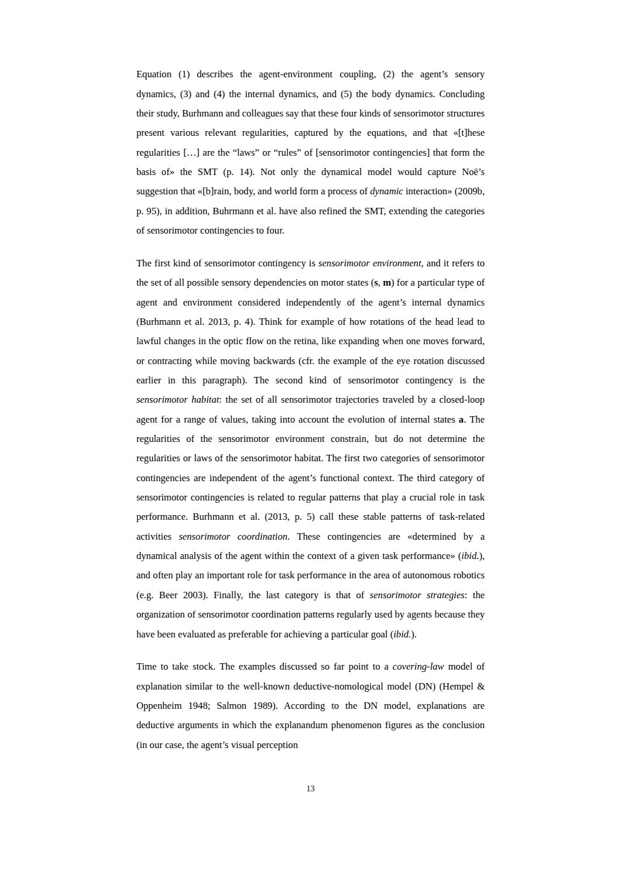Equation (1) describes the agent-environment coupling, (2) the agent’s sensory dynamics, (3) and (4) the internal dynamics, and (5) the body dynamics. Concluding their study, Burhmann and colleagues say that these four kinds of sensorimotor structures present various relevant regularities, captured by the equations, and that «[t]hese regularities […] are the “laws” or “rules” of [sensorimotor contingencies] that form the basis of» the SMT (p. 14). Not only the dynamical model would capture Noë’s suggestion that «[b]rain, body, and world form a process of dynamic interaction» (2009b, p. 95), in addition, Buhrmann et al. have also refined the SMT, extending the categories of sensorimotor contingencies to four.
The first kind of sensorimotor contingency is sensorimotor environment, and it refers to the set of all possible sensory dependencies on motor states (s, m) for a particular type of agent and environment considered independently of the agent’s internal dynamics (Burhmann et al. 2013, p. 4). Think for example of how rotations of the head lead to lawful changes in the optic flow on the retina, like expanding when one moves forward, or contracting while moving backwards (cfr. the example of the eye rotation discussed earlier in this paragraph). The second kind of sensorimotor contingency is the sensorimotor habitat: the set of all sensorimotor trajectories traveled by a closed-loop agent for a range of values, taking into account the evolution of internal states a. The regularities of the sensorimotor environment constrain, but do not determine the regularities or laws of the sensorimotor habitat. The first two categories of sensorimotor contingencies are independent of the agent’s functional context. The third category of sensorimotor contingencies is related to regular patterns that play a crucial role in task performance. Burhmann et al. (2013, p. 5) call these stable patterns of task-related activities sensorimotor coordination. These contingencies are «determined by a dynamical analysis of the agent within the context of a given task performance» (ibid.), and often play an important role for task performance in the area of autonomous robotics (e.g. Beer 2003). Finally, the last category is that of sensorimotor strategies: the organization of sensorimotor coordination patterns regularly used by agents because they have been evaluated as preferable for achieving a particular goal (ibid.).
Time to take stock. The examples discussed so far point to a covering-law model of explanation similar to the well-known deductive-nomological model (DN) (Hempel & Oppenheim 1948; Salmon 1989). According to the DN model, explanations are deductive arguments in which the explanandum phenomenon figures as the conclusion (in our case, the agent’s visual perception
13